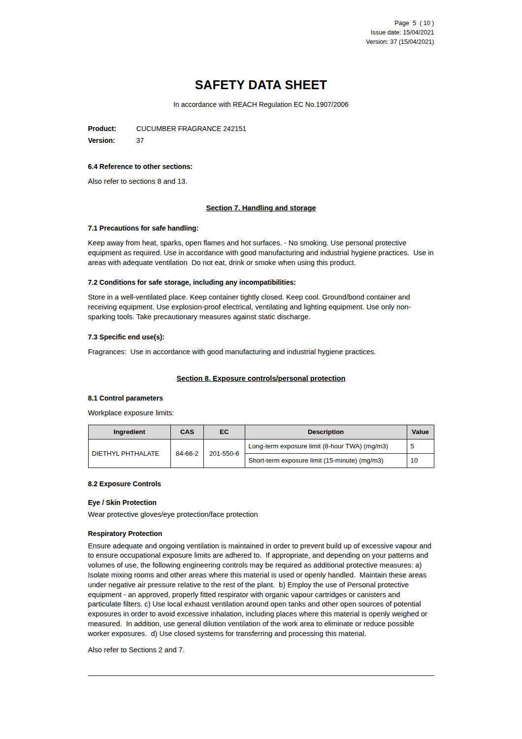Page 5 ( 10 )
Issue date: 15/04/2021
Version: 37 (15/04/2021)
SAFETY DATA SHEET
In accordance with REACH Regulation EC No.1907/2006
Product: CUCUMBER FRAGRANCE 242151
Version: 37
6.4 Reference to other sections:
Also refer to sections 8 and 13.
Section 7. Handling and storage
7.1 Precautions for safe handling:
Keep away from heat, sparks, open flames and hot surfaces. - No smoking. Use personal protective equipment as required. Use in accordance with good manufacturing and industrial hygiene practices. Use in areas with adequate ventilation Do not eat, drink or smoke when using this product.
7.2 Conditions for safe storage, including any incompatibilities:
Store in a well-ventilated place. Keep container tightly closed. Keep cool. Ground/bond container and receiving equipment. Use explosion-proof electrical, ventilating and lighting equipment. Use only non-sparking tools. Take precautionary measures against static discharge.
7.3 Specific end use(s):
Fragrances: Use in accordance with good manufacturing and industrial hygiene practices.
Section 8. Exposure controls/personal protection
8.1 Control parameters
Workplace exposure limits:
| Ingredient | CAS | EC | Description | Value |
| --- | --- | --- | --- | --- |
| DIETHYL PHTHALATE | 84-66-2 | 201-550-6 | Long-term exposure limit (8-hour TWA) (mg/m3) | 5 |
| Short-term exposure limit (15-minute) (mg/m3) | 10 |
8.2 Exposure Controls
Eye / Skin Protection
Wear protective gloves/eye protection/face protection
Respiratory Protection
Ensure adequate and ongoing ventilation is maintained in order to prevent build up of excessive vapour and to ensure occupational exposure limits are adhered to. If appropriate, and depending on your patterns and volumes of use, the following engineering controls may be required as additional protective measures: a) Isolate mixing rooms and other areas where this material is used or openly handled. Maintain these areas under negative air pressure relative to the rest of the plant. b) Employ the use of Personal protective equipment - an approved, properly fitted respirator with organic vapour cartridges or canisters and particulate filters. c) Use local exhaust ventilation around open tanks and other open sources of potential exposures in order to avoid excessive inhalation, including places where this material is openly weighed or measured. In addition, use general dilution ventilation of the work area to eliminate or reduce possible worker exposures. d) Use closed systems for transferring and processing this material.
Also refer to Sections 2 and 7.